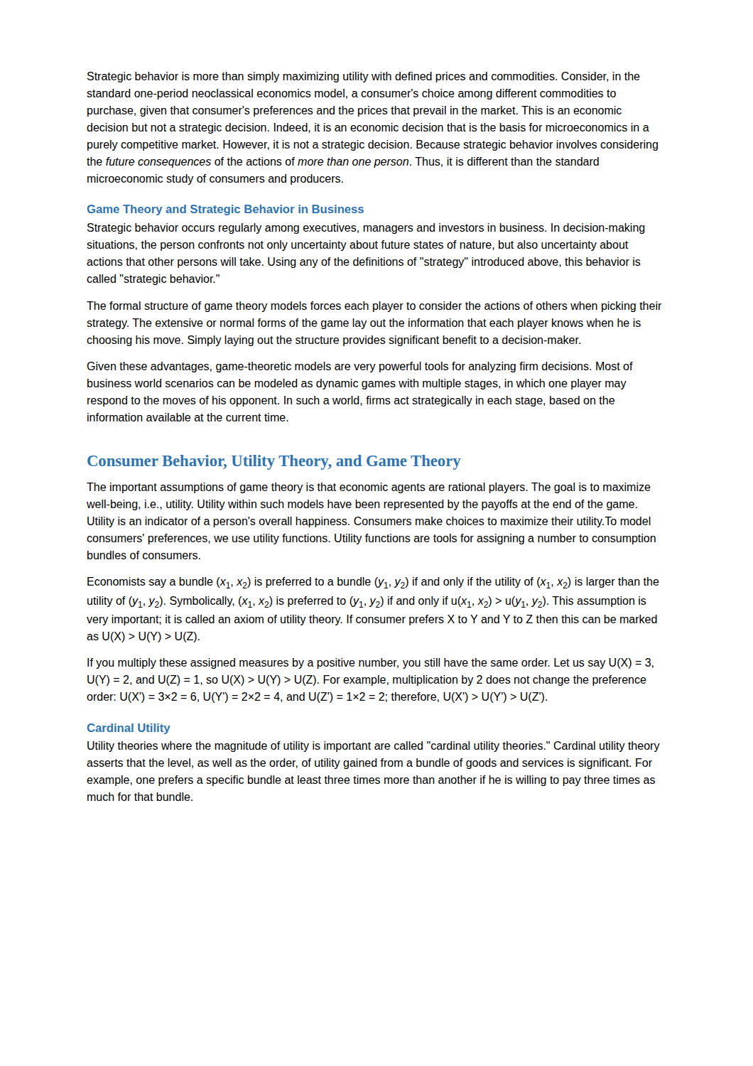Strategic behavior is more than simply maximizing utility with defined prices and commodities. Consider, in the standard one-period neoclassical economics model, a consumer's choice among different commodities to purchase, given that consumer's preferences and the prices that prevail in the market. This is an economic decision but not a strategic decision. Indeed, it is an economic decision that is the basis for microeconomics in a purely competitive market. However, it is not a strategic decision. Because strategic behavior involves considering the future consequences of the actions of more than one person. Thus, it is different than the standard microeconomic study of consumers and producers.
Game Theory and Strategic Behavior in Business
Strategic behavior occurs regularly among executives, managers and investors in business. In decision-making situations, the person confronts not only uncertainty about future states of nature, but also uncertainty about actions that other persons will take. Using any of the definitions of "strategy" introduced above, this behavior is called "strategic behavior."
The formal structure of game theory models forces each player to consider the actions of others when picking their strategy. The extensive or normal forms of the game lay out the information that each player knows when he is choosing his move. Simply laying out the structure provides significant benefit to a decision-maker.
Given these advantages, game-theoretic models are very powerful tools for analyzing firm decisions. Most of business world scenarios can be modeled as dynamic games with multiple stages, in which one player may respond to the moves of his opponent. In such a world, firms act strategically in each stage, based on the information available at the current time.
Consumer Behavior, Utility Theory, and Game Theory
The important assumptions of game theory is that economic agents are rational players. The goal is to maximize well-being, i.e., utility. Utility within such models have been represented by the payoffs at the end of the game. Utility is an indicator of a person's overall happiness. Consumers make choices to maximize their utility.To model consumers' preferences, we use utility functions. Utility functions are tools for assigning a number to consumption bundles of consumers.
Economists say a bundle (x1, x2) is preferred to a bundle (y1, y2) if and only if the utility of (x1, x2) is larger than the utility of (y1, y2). Symbolically, (x1, x2) is preferred to (y1, y2) if and only if u(x1, x2) > u(y1, y2). This assumption is very important; it is called an axiom of utility theory. If consumer prefers X to Y and Y to Z then this can be marked as U(X) > U(Y) > U(Z).
If you multiply these assigned measures by a positive number, you still have the same order. Let us say U(X) = 3, U(Y) = 2, and U(Z) = 1, so U(X) > U(Y) > U(Z). For example, multiplication by 2 does not change the preference order: U(X') = 3×2 = 6, U(Y') = 2×2 = 4, and U(Z') = 1×2 = 2; therefore, U(X') > U(Y') > U(Z').
Cardinal Utility
Utility theories where the magnitude of utility is important are called "cardinal utility theories." Cardinal utility theory asserts that the level, as well as the order, of utility gained from a bundle of goods and services is significant. For example, one prefers a specific bundle at least three times more than another if he is willing to pay three times as much for that bundle.